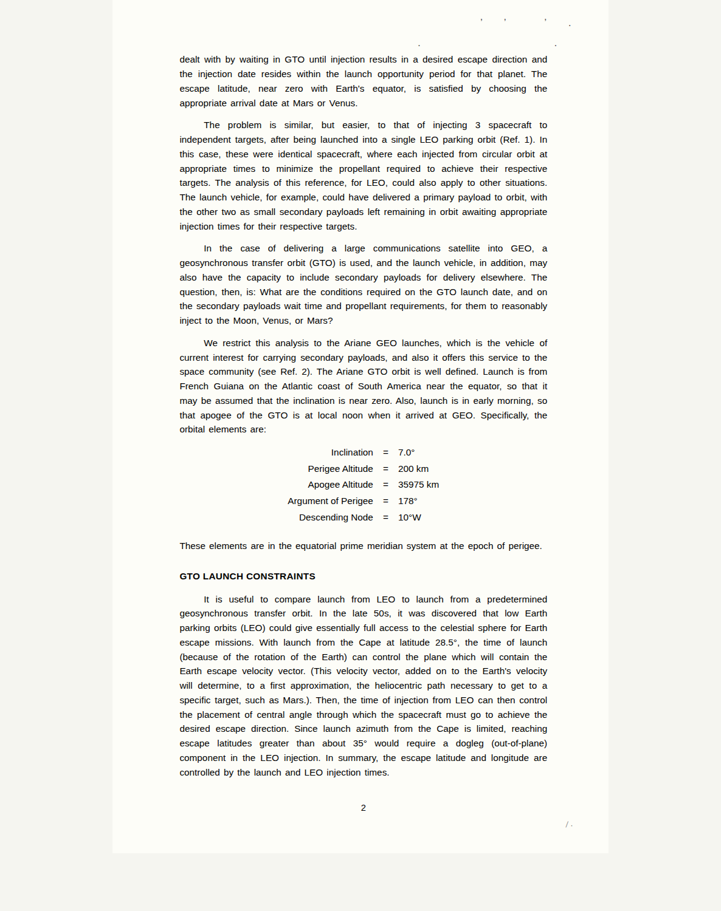’ ’ ’ .
. .
dealt with by waiting in GTO until injection results in a desired escape direction and the injection date resides within the launch opportunity period for that planet. The escape latitude, near zero with Earth's equator, is satisfied by choosing the appropriate arrival date at Mars or Venus.
The problem is similar, but easier, to that of injecting 3 spacecraft to independent targets, after being launched into a single LEO parking orbit (Ref. 1). In this case, these were identical spacecraft, where each injected from circular orbit at appropriate times to minimize the propellant required to achieve their respective targets. The analysis of this reference, for LEO, could also apply to other situations. The launch vehicle, for example, could have delivered a primary payload to orbit, with the other two as small secondary payloads left remaining in orbit awaiting appropriate injection times for their respective targets.
In the case of delivering a large communications satellite into GEO, a geosynchronous transfer orbit (GTO) is used, and the launch vehicle, in addition, may also have the capacity to include secondary payloads for delivery elsewhere. The question, then, is: What are the conditions required on the GTO launch date, and on the secondary payloads wait time and propellant requirements, for them to reasonably inject to the Moon, Venus, or Mars?
We restrict this analysis to the Ariane GEO launches, which is the vehicle of current interest for carrying secondary payloads, and also it offers this service to the space community (see Ref. 2). The Ariane GTO orbit is well defined. Launch is from French Guiana on the Atlantic coast of South America near the equator, so that it may be assumed that the inclination is near zero. Also, launch is in early morning, so that apogee of the GTO is at local noon when it arrived at GEO. Specifically, the orbital elements are:
| Inclination | = | 7.0° |
| Perigee Altitude | = | 200 km |
| Apogee Altitude | = | 35975 km |
| Argument of Perigee | = | 178° |
| Descending Node | = | 10°W |
These elements are in the equatorial prime meridian system at the epoch of perigee.
GTO LAUNCH CONSTRAINTS
It is useful to compare launch from LEO to launch from a predetermined geosynchronous transfer orbit. In the late 50s, it was discovered that low Earth parking orbits (LEO) could give essentially full access to the celestial sphere for Earth escape missions. With launch from the Cape at latitude 28.5°, the time of launch (because of the rotation of the Earth) can control the plane which will contain the Earth escape velocity vector. (This velocity vector, added on to the Earth's velocity will determine, to a first approximation, the heliocentric path necessary to get to a specific target, such as Mars.). Then, the time of injection from LEO can then control the placement of central angle through which the spacecraft must go to achieve the desired escape direction. Since launch azimuth from the Cape is limited, reaching escape latitudes greater than about 35° would require a dogleg (out-of-plane) component in the LEO injection. In summary, the escape latitude and longitude are controlled by the launch and LEO injection times.
2
⁄ .